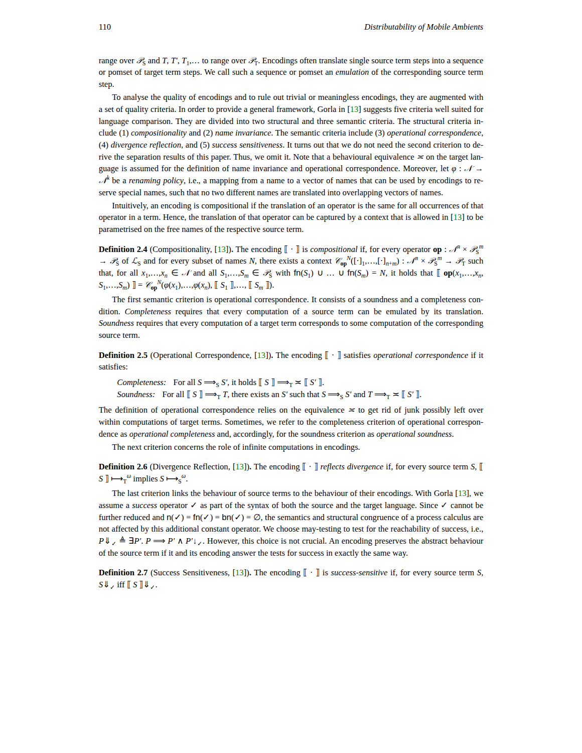110 Distributability of Mobile Ambients
range over 𝒫S and T, T′, T1,… to range over 𝒫T. Encodings often translate single source term steps into a sequence or pomset of target term steps. We call such a sequence or pomset an emulation of the corresponding source term step.
To analyse the quality of encodings and to rule out trivial or meaningless encodings, they are augmented with a set of quality criteria. In order to provide a general framework, Gorla in [13] suggests five criteria well suited for language comparison. They are divided into two structural and three semantic criteria. The structural criteria include (1) compositionality and (2) name invariance. The semantic criteria include (3) operational correspondence, (4) divergence reflection, and (5) success sensitiveness. It turns out that we do not need the second criterion to derive the separation results of this paper. Thus, we omit it. Note that a behavioural equivalence ≍ on the target language is assumed for the definition of name invariance and operational correspondence. Moreover, let φ : 𝒩 → 𝒩k be a renaming policy, i.e., a mapping from a name to a vector of names that can be used by encodings to reserve special names, such that no two different names are translated into overlapping vectors of names.
Intuitively, an encoding is compositional if the translation of an operator is the same for all occurrences of that operator in a term. Hence, the translation of that operator can be captured by a context that is allowed in [13] to be parametrised on the free names of the respective source term.
Definition 2.4 (Compositionality, [13]). The encoding ⟦ · ⟧ is compositional if, for every operator op : 𝒩n × 𝒫Sm → 𝒫S of ℒS and for every subset of names N, there exists a context 𝒞opN([·]1,…,[·]n+m) : 𝒩n × 𝒫Sm → 𝒫T such that, for all x1,…,xn ∈ 𝒩 and all S1,…,Sm ∈ 𝒫S with fn(S1) ∪ … ∪ fn(Sm) = N, it holds that ⟦ op(x1,…,xn, S1,…,Sm) ⟧ = 𝒞opN(φ(x1),…,φ(xn), ⟦ S1 ⟧,…, ⟦ Sm ⟧).
The first semantic criterion is operational correspondence. It consists of a soundness and a completeness condition. Completeness requires that every computation of a source term can be emulated by its translation. Soundness requires that every computation of a target term corresponds to some computation of the corresponding source term.
Definition 2.5 (Operational Correspondence, [13]). The encoding ⟦ · ⟧ satisfies operational correspondence if it satisfies:
Completeness For all S ⟹S S′, it holds ⟦ S ⟧ ⟹T ≍ ⟦ S′ ⟧. Soundness For all ⟦ S ⟧ ⟹T T, there exists an S′ such that S ⟹S S′ and T ⟹T ≍ ⟦ S′ ⟧.
The definition of operational correspondence relies on the equivalence ≍ to get rid of junk possibly left over within computations of target terms. Sometimes, we refer to the completeness criterion of operational correspondence as operational completeness and, accordingly, for the soundness criterion as operational soundness.
The next criterion concerns the role of infinite computations in encodings.
Definition 2.6 (Divergence Reflection, [13]). The encoding ⟦ · ⟧ reflects divergence if, for every source term S, ⟦ S ⟧ ⟼Tω implies S ⟼Sω.
The last criterion links the behaviour of source terms to the behaviour of their encodings. With Gorla [13], we assume a success operator ✓ as part of the syntax of both the source and the target language. Since ✓ cannot be further reduced and n(✓) = fn(✓) = bn(✓) = ∅, the semantics and structural congruence of a process calculus are not affected by this additional constant operator. We choose may-testing to test for the reachability of success, i.e., P⇓✓ ≜ ∃P′. P ⟹ P′ ∧ P′↓✓. However, this choice is not crucial. An encoding preserves the abstract behaviour of the source term if it and its encoding answer the tests for success in exactly the same way.
Definition 2.7 (Success Sensitiveness, [13]). The encoding ⟦ · ⟧ is success-sensitive if, for every source term S, S⇓✓ iff ⟦ S ⟧⇓✓.